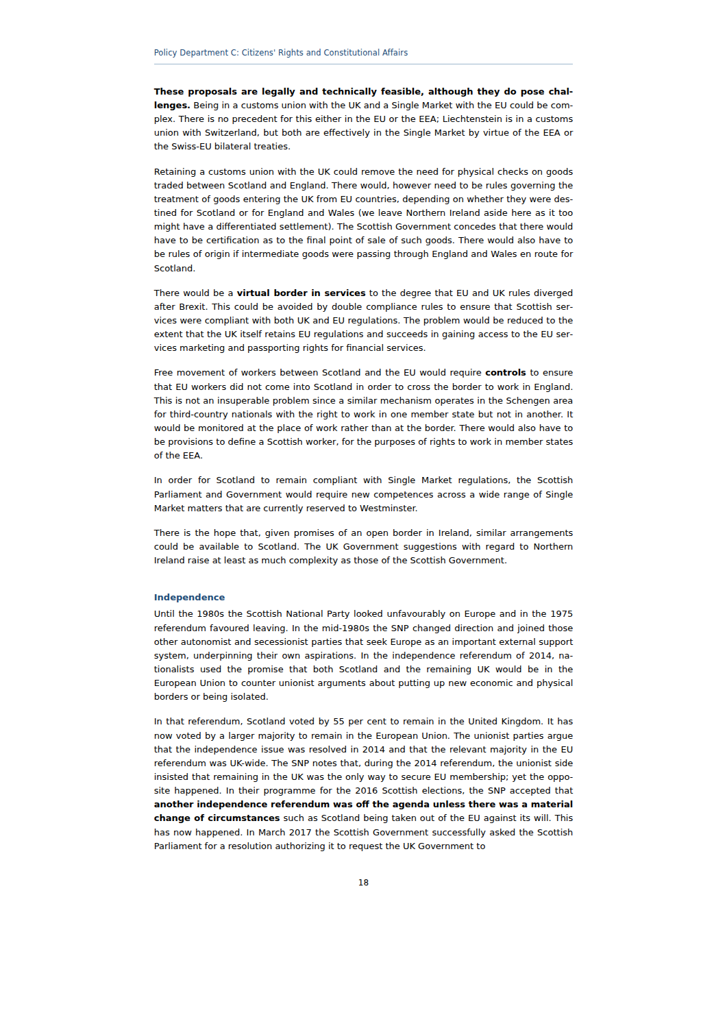Policy Department C: Citizens' Rights and Constitutional Affairs
These proposals are legally and technically feasible, although they do pose challenges. Being in a customs union with the UK and a Single Market with the EU could be complex. There is no precedent for this either in the EU or the EEA; Liechtenstein is in a customs union with Switzerland, but both are effectively in the Single Market by virtue of the EEA or the Swiss-EU bilateral treaties.
Retaining a customs union with the UK could remove the need for physical checks on goods traded between Scotland and England. There would, however need to be rules governing the treatment of goods entering the UK from EU countries, depending on whether they were destined for Scotland or for England and Wales (we leave Northern Ireland aside here as it too might have a differentiated settlement). The Scottish Government concedes that there would have to be certification as to the final point of sale of such goods. There would also have to be rules of origin if intermediate goods were passing through England and Wales en route for Scotland.
There would be a virtual border in services to the degree that EU and UK rules diverged after Brexit. This could be avoided by double compliance rules to ensure that Scottish services were compliant with both UK and EU regulations. The problem would be reduced to the extent that the UK itself retains EU regulations and succeeds in gaining access to the EU services marketing and passporting rights for financial services.
Free movement of workers between Scotland and the EU would require controls to ensure that EU workers did not come into Scotland in order to cross the border to work in England. This is not an insuperable problem since a similar mechanism operates in the Schengen area for third-country nationals with the right to work in one member state but not in another. It would be monitored at the place of work rather than at the border. There would also have to be provisions to define a Scottish worker, for the purposes of rights to work in member states of the EEA.
In order for Scotland to remain compliant with Single Market regulations, the Scottish Parliament and Government would require new competences across a wide range of Single Market matters that are currently reserved to Westminster.
There is the hope that, given promises of an open border in Ireland, similar arrangements could be available to Scotland. The UK Government suggestions with regard to Northern Ireland raise at least as much complexity as those of the Scottish Government.
Independence
Until the 1980s the Scottish National Party looked unfavourably on Europe and in the 1975 referendum favoured leaving. In the mid-1980s the SNP changed direction and joined those other autonomist and secessionist parties that seek Europe as an important external support system, underpinning their own aspirations. In the independence referendum of 2014, nationalists used the promise that both Scotland and the remaining UK would be in the European Union to counter unionist arguments about putting up new economic and physical borders or being isolated.
In that referendum, Scotland voted by 55 per cent to remain in the United Kingdom. It has now voted by a larger majority to remain in the European Union. The unionist parties argue that the independence issue was resolved in 2014 and that the relevant majority in the EU referendum was UK-wide. The SNP notes that, during the 2014 referendum, the unionist side insisted that remaining in the UK was the only way to secure EU membership; yet the opposite happened. In their programme for the 2016 Scottish elections, the SNP accepted that another independence referendum was off the agenda unless there was a material change of circumstances such as Scotland being taken out of the EU against its will. This has now happened. In March 2017 the Scottish Government successfully asked the Scottish Parliament for a resolution authorizing it to request the UK Government to
18